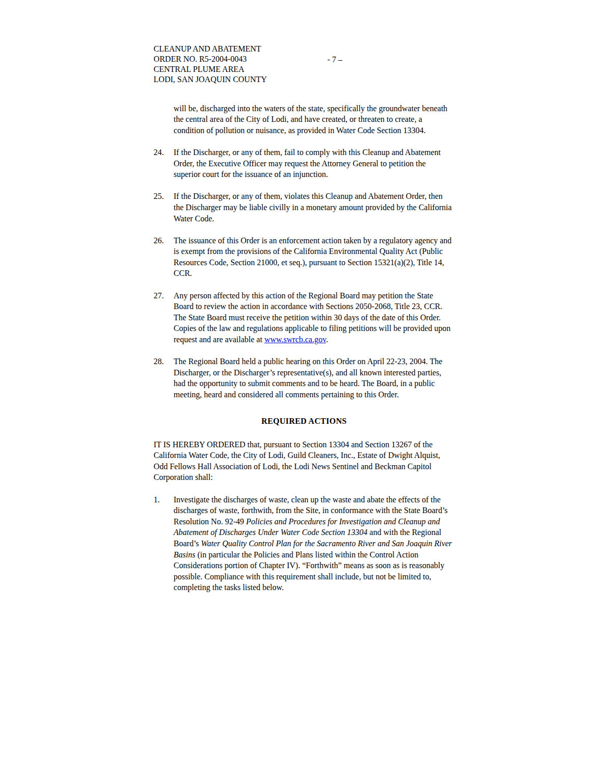CLEANUP AND ABATEMENT
ORDER NO. R5-2004-0043
CENTRAL PLUME AREA
LODI, SAN JOAQUIN COUNTY
- 7 –
will be, discharged into the waters of the state, specifically the groundwater beneath the central area of the City of Lodi, and have created, or threaten to create, a condition of pollution or nuisance, as provided in Water Code Section 13304.
24. If the Discharger, or any of them, fail to comply with this Cleanup and Abatement Order, the Executive Officer may request the Attorney General to petition the superior court for the issuance of an injunction.
25. If the Discharger, or any of them, violates this Cleanup and Abatement Order, then the Discharger may be liable civilly in a monetary amount provided by the California Water Code.
26. The issuance of this Order is an enforcement action taken by a regulatory agency and is exempt from the provisions of the California Environmental Quality Act (Public Resources Code, Section 21000, et seq.), pursuant to Section 15321(a)(2), Title 14, CCR.
27. Any person affected by this action of the Regional Board may petition the State Board to review the action in accordance with Sections 2050-2068, Title 23, CCR. The State Board must receive the petition within 30 days of the date of this Order. Copies of the law and regulations applicable to filing petitions will be provided upon request and are available at www.swrcb.ca.gov.
28. The Regional Board held a public hearing on this Order on April 22-23, 2004. The Discharger, or the Discharger’s representative(s), and all known interested parties, had the opportunity to submit comments and to be heard. The Board, in a public meeting, heard and considered all comments pertaining to this Order.
REQUIRED ACTIONS
IT IS HEREBY ORDERED that, pursuant to Section 13304 and Section 13267 of the California Water Code, the City of Lodi, Guild Cleaners, Inc., Estate of Dwight Alquist, Odd Fellows Hall Association of Lodi, the Lodi News Sentinel and Beckman Capitol Corporation shall:
1. Investigate the discharges of waste, clean up the waste and abate the effects of the discharges of waste, forthwith, from the Site, in conformance with the State Board’s Resolution No. 92-49 Policies and Procedures for Investigation and Cleanup and Abatement of Discharges Under Water Code Section 13304 and with the Regional Board’s Water Quality Control Plan for the Sacramento River and San Joaquin River Basins (in particular the Policies and Plans listed within the Control Action Considerations portion of Chapter IV). “Forthwith” means as soon as is reasonably possible. Compliance with this requirement shall include, but not be limited to, completing the tasks listed below.